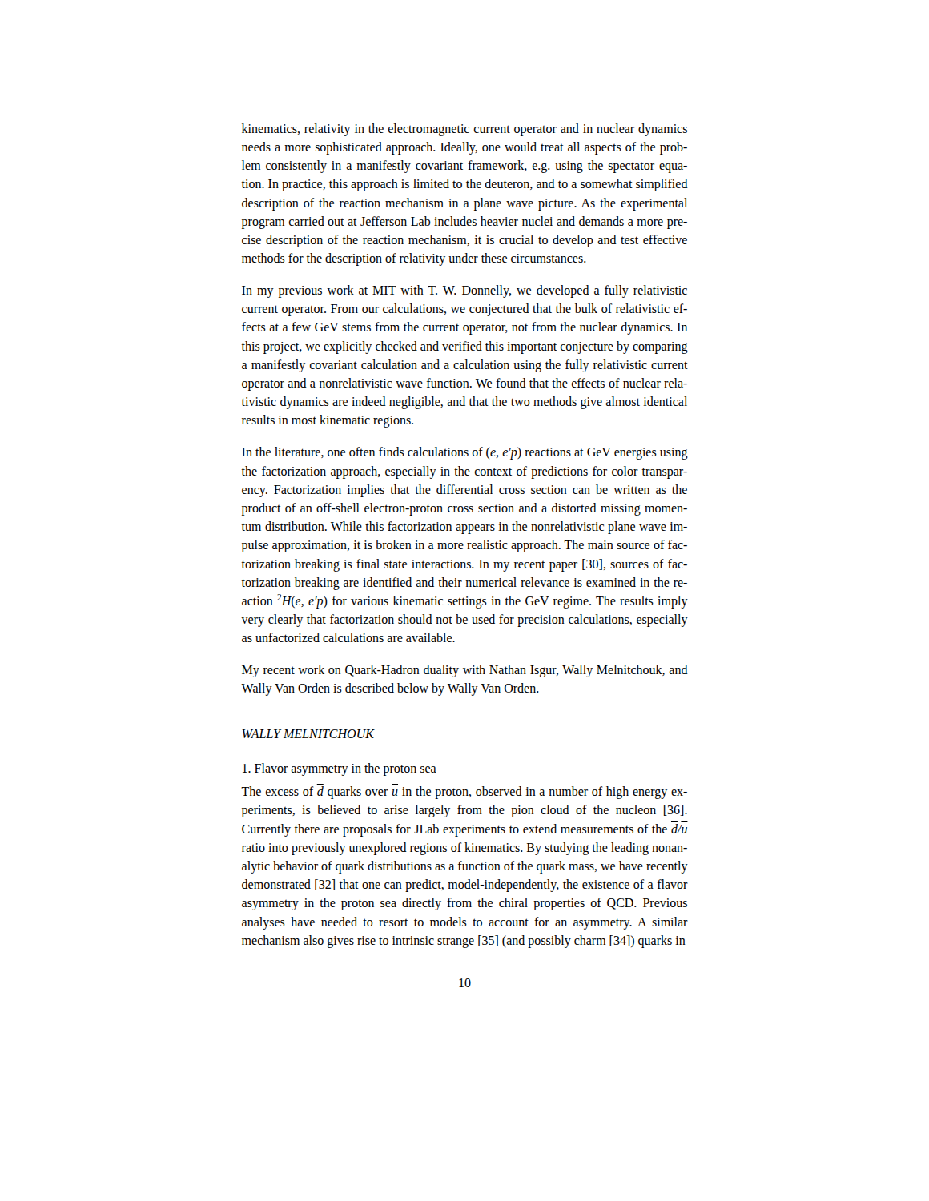kinematics, relativity in the electromagnetic current operator and in nuclear dynamics needs a more sophisticated approach. Ideally, one would treat all aspects of the problem consistently in a manifestly covariant framework, e.g. using the spectator equation. In practice, this approach is limited to the deuteron, and to a somewhat simplified description of the reaction mechanism in a plane wave picture. As the experimental program carried out at Jefferson Lab includes heavier nuclei and demands a more precise description of the reaction mechanism, it is crucial to develop and test effective methods for the description of relativity under these circumstances.
In my previous work at MIT with T. W. Donnelly, we developed a fully relativistic current operator. From our calculations, we conjectured that the bulk of relativistic effects at a few GeV stems from the current operator, not from the nuclear dynamics. In this project, we explicitly checked and verified this important conjecture by comparing a manifestly covariant calculation and a calculation using the fully relativistic current operator and a nonrelativistic wave function. We found that the effects of nuclear relativistic dynamics are indeed negligible, and that the two methods give almost identical results in most kinematic regions.
In the literature, one often finds calculations of (e, e′p) reactions at GeV energies using the factorization approach, especially in the context of predictions for color transparency. Factorization implies that the differential cross section can be written as the product of an off-shell electron-proton cross section and a distorted missing momentum distribution. While this factorization appears in the nonrelativistic plane wave impulse approximation, it is broken in a more realistic approach. The main source of factorization breaking is final state interactions. In my recent paper [30], sources of factorization breaking are identified and their numerical relevance is examined in the reaction 2H(e, e′p) for various kinematic settings in the GeV regime. The results imply very clearly that factorization should not be used for precision calculations, especially as unfactorized calculations are available.
My recent work on Quark-Hadron duality with Nathan Isgur, Wally Melnitchouk, and Wally Van Orden is described below by Wally Van Orden.
WALLY MELNITCHOUK
1. Flavor asymmetry in the proton sea
The excess of d quarks over u in the proton, observed in a number of high energy experiments, is believed to arise largely from the pion cloud of the nucleon [36]. Currently there are proposals for JLab experiments to extend measurements of the d/u ratio into previously unexplored regions of kinematics. By studying the leading nonanalytic behavior of quark distributions as a function of the quark mass, we have recently demonstrated [32] that one can predict, model-independently, the existence of a flavor asymmetry in the proton sea directly from the chiral properties of QCD. Previous analyses have needed to resort to models to account for an asymmetry. A similar mechanism also gives rise to intrinsic strange [35] (and possibly charm [34]) quarks in
10